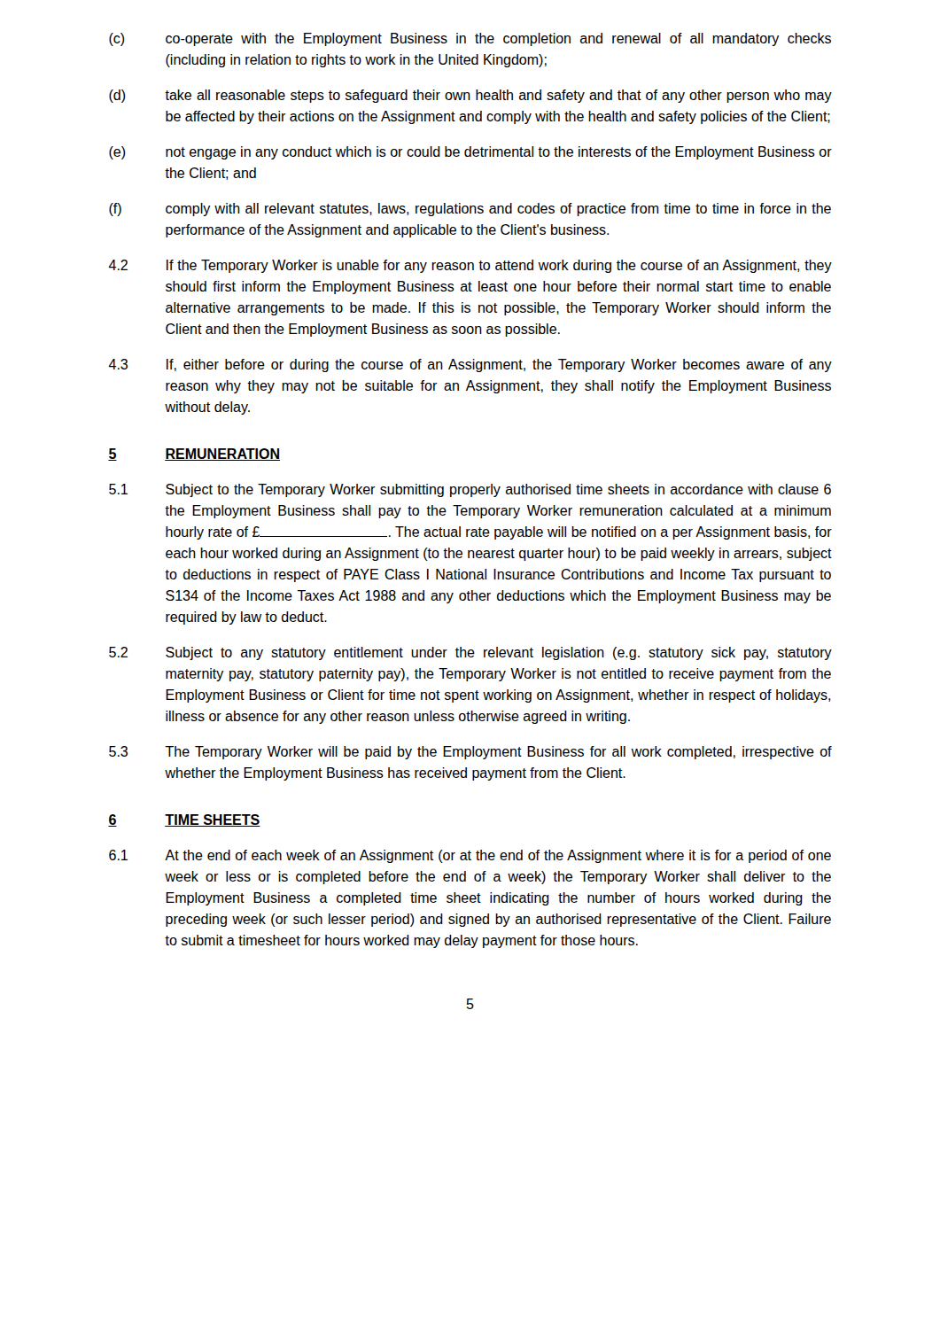(c)
co-operate with the Employment Business in the completion and renewal of all mandatory checks (including in relation to rights to work in the United Kingdom);
(d)
take all reasonable steps to safeguard their own health and safety and that of any other person who may be affected by their actions on the Assignment and comply with the health and safety policies of the Client;
(e)
not engage in any conduct which is or could be detrimental to the interests of the Employment Business or the Client; and
(f)
comply with all relevant statutes, laws, regulations and codes of practice from time to time in force in the performance of the Assignment and applicable to the Client's business.
4.2
If the Temporary Worker is unable for any reason to attend work during the course of an Assignment, they should first inform the Employment Business at least one hour before their normal start time to enable alternative arrangements to be made. If this is not possible, the Temporary Worker should inform the Client and then the Employment Business as soon as possible.
4.3
If, either before or during the course of an Assignment, the Temporary Worker becomes aware of any reason why they may not be suitable for an Assignment, they shall notify the Employment Business without delay.
5 REMUNERATION
5.1
Subject to the Temporary Worker submitting properly authorised time sheets in accordance with clause 6 the Employment Business shall pay to the Temporary Worker remuneration calculated at a minimum hourly rate of £ . The actual rate payable will be notified on a per Assignment basis, for each hour worked during an Assignment (to the nearest quarter hour) to be paid weekly in arrears, subject to deductions in respect of PAYE Class I National Insurance Contributions and Income Tax pursuant to S134 of the Income Taxes Act 1988 and any other deductions which the Employment Business may be required by law to deduct.
5.2
Subject to any statutory entitlement under the relevant legislation (e.g. statutory sick pay, statutory maternity pay, statutory paternity pay), the Temporary Worker is not entitled to receive payment from the Employment Business or Client for time not spent working on Assignment, whether in respect of holidays, illness or absence for any other reason unless otherwise agreed in writing.
5.3
The Temporary Worker will be paid by the Employment Business for all work completed, irrespective of whether the Employment Business has received payment from the Client.
6 TIME SHEETS
6.1
At the end of each week of an Assignment (or at the end of the Assignment where it is for a period of one week or less or is completed before the end of a week) the Temporary Worker shall deliver to the Employment Business a completed time sheet indicating the number of hours worked during the preceding week (or such lesser period) and signed by an authorised representative of the Client. Failure to submit a timesheet for hours worked may delay payment for those hours.
5